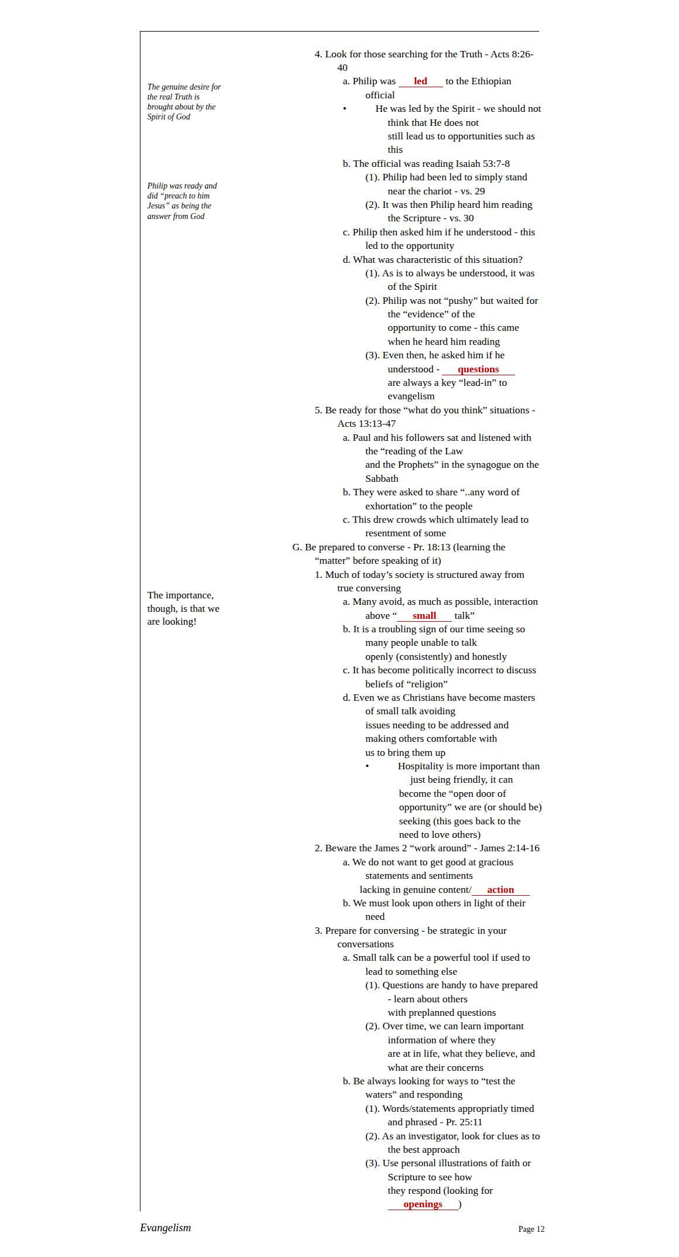The genuine desire for the real Truth is brought about by the Spirit of God
Philip was ready and did “preach to him Jesus” as being the answer from God
The importance, though, is that we are looking!
4. Look for those searching for the Truth - Acts 8:26-40
a. Philip was led to the Ethiopian official
•He was led by the Spirit - we should not think that He does not
still lead us to opportunities such as this
b. The official was reading Isaiah 53:7-8
(1). Philip had been led to simply stand near the chariot - vs. 29
(2). It was then Philip heard him reading the Scripture - vs. 30
c. Philip then asked him if he understood - this led to the opportunity
d. What was characteristic of this situation?
(1). As is to always be understood, it was of the Spirit
(2). Philip was not “pushy” but waited for the “evidence” of the
opportunity to come - this came when he heard him reading
(3). Even then, he asked him if he understood - questions
are always a key “lead-in” to evangelism
5. Be ready for those “what do you think” situations - Acts 13:13-47
a. Paul and his followers sat and listened with the “reading of the Law
and the Prophets” in the synagogue on the Sabbath
b. They were asked to share “..any word of exhortation” to the people
c. This drew crowds which ultimately lead to resentment of some
G. Be prepared to converse - Pr. 18:13 (learning the “matter” before speaking of it)
1. Much of today’s society is structured away from true conversing
a. Many avoid, as much as possible, interaction above “small talk”
b. It is a troubling sign of our time seeing so many people unable to talk
openly (consistently) and honestly
c. It has become politically incorrect to discuss beliefs of “religion”
d. Even we as Christians have become masters of small talk avoiding
issues needing to be addressed and making others comfortable with
us to bring them up
•Hospitality is more important than just being friendly, it can
become the “open door of opportunity” we are (or should be)
seeking (this goes back to the need to love others)
2. Beware the James 2 “work around” - James 2:14-16
a. We do not want to get good at gracious statements and sentiments
lacking in genuine content/action
b. We must look upon others in light of their need
3. Prepare for conversing - be strategic in your conversations
a. Small talk can be a powerful tool if used to lead to something else
(1). Questions are handy to have prepared - learn about others
with preplanned questions
(2). Over time, we can learn important information of where they
are at in life, what they believe, and what are their concerns
b. Be always looking for ways to “test the waters” and responding
(1). Words/statements appropriatly timed and phrased - Pr. 25:11
(2). As an investigator, look for clues as to the best approach
(3). Use personal illustrations of faith or Scripture to see how
they respond (looking for openings)
Evangelism
Page 12